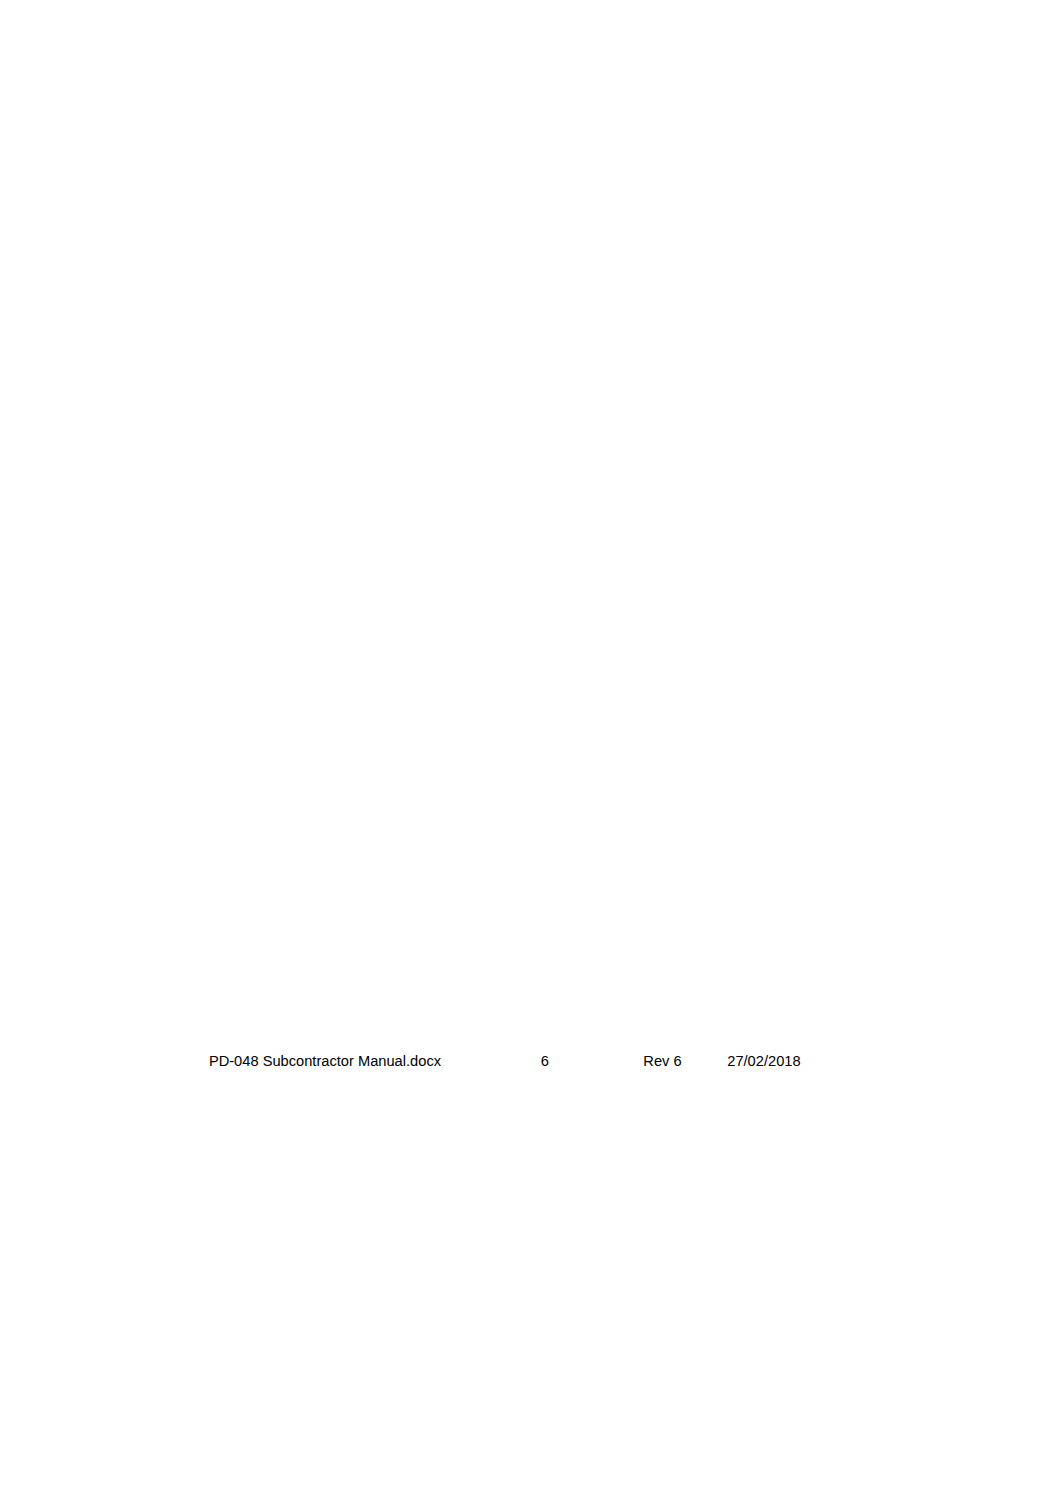PD-048 Subcontractor Manual.docx 6 Rev 627/02/2018